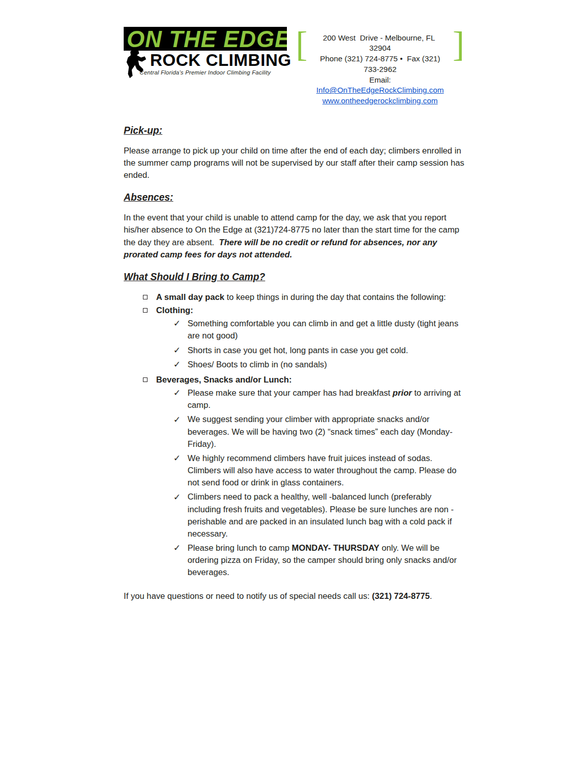ON THE EDGE
ROCK CLIMBING
Central Florida’s Premier Indoor Climbing Facility
[
200 West Drive - Melbourne, FL 32904
Phone (321) 724-8775 • Fax (321) 733-2962
Email: Info@OnTheEdgeRockClimbing.com
www.ontheedgerockclimbing.com
]
Pick-up:
Please arrange to pick up your child on time after the end of each day; climbers enrolled in the summer camp programs will not be supervised by our staff after their camp session has ended.
Absences:
In the event that your child is unable to attend camp for the day, we ask that you report his/her absence to On the Edge at (321)724-8775 no later than the start time for the camp the day they are absent. There will be no credit or refund for absences, nor any prorated camp fees for days not attended.
What Should I Bring to Camp?
A small day pack to keep things in during the day that contains the following:
Clothing:
Something comfortable you can climb in and get a little dusty (tight jeans are not good)
Shorts in case you get hot, long pants in case you get cold.
Shoes/ Boots to climb in (no sandals)
Beverages, Snacks and/or Lunch:
Please make sure that your camper has had breakfast prior to arriving at camp.
We suggest sending your climber with appropriate snacks and/or beverages. We will be having two (2) “snack times” each day (Monday- Friday).
We highly recommend climbers have fruit juices instead of sodas. Climbers will also have access to water throughout the camp. Please do not send food or drink in glass containers.
Climbers need to pack a healthy, well -balanced lunch (preferably including fresh fruits and vegetables). Please be sure lunches are non -perishable and are packed in an insulated lunch bag with a cold pack if necessary.
Please bring lunch to camp MONDAY- THURSDAY only. We will be ordering pizza on Friday, so the camper should bring only snacks and/or beverages.
If you have questions or need to notify us of special needs call us: (321) 724-8775.